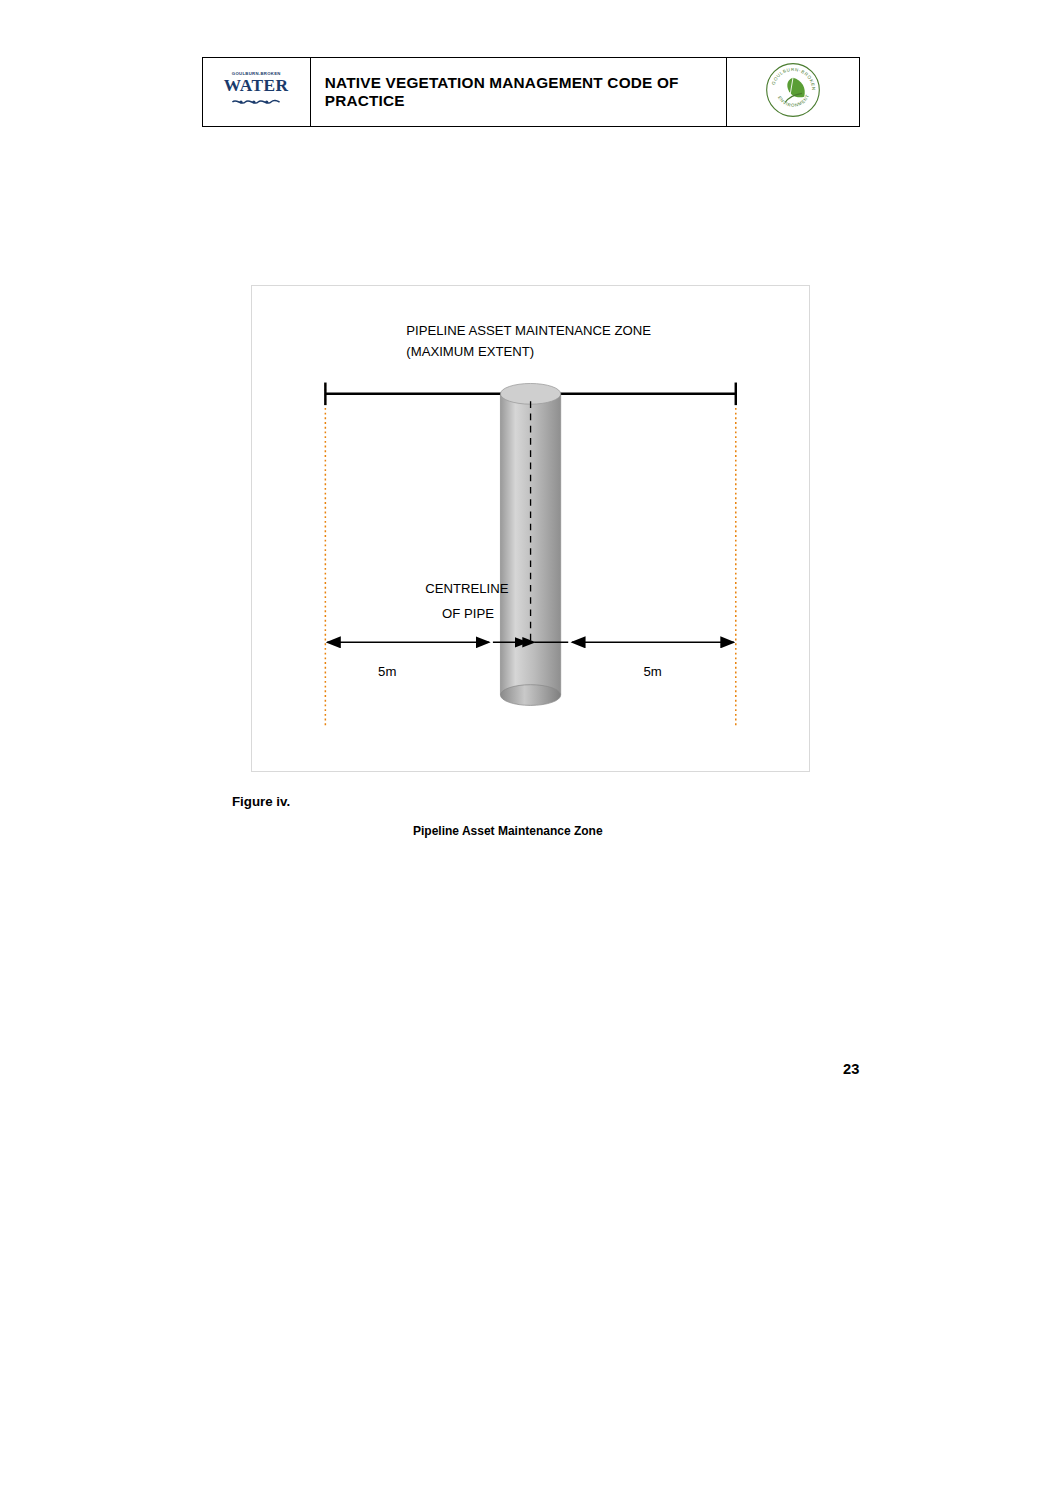GOULBURN-BROKEN
WATER
NATIVE VEGETATION MANAGEMENT CODE OF PRACTICE
GOULBURN-BROKEN ENVIRONMENT
PIPELINE ASSET MAINTENANCE ZONE (MAXIMUM EXTENT) CENTRELINE OF PIPE 5m 5m
Figure iv.
Pipeline Asset Maintenance Zone
23